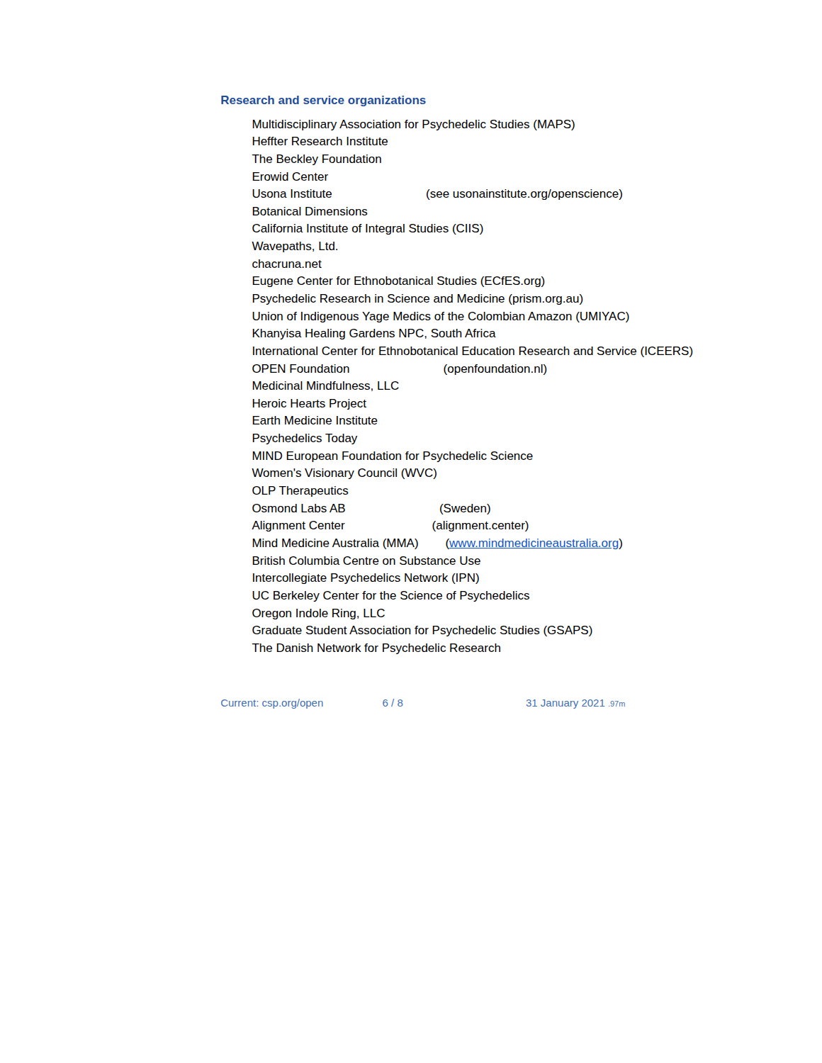Research and service organizations
Multidisciplinary Association for Psychedelic Studies (MAPS)
Heffter Research Institute
The Beckley Foundation
Erowid Center
Usona Institute (see usonainstitute.org/openscience)
Botanical Dimensions
California Institute of Integral Studies (CIIS)
Wavepaths, Ltd.
chacruna.net
Eugene Center for Ethnobotanical Studies (ECfES.org)
Psychedelic Research in Science and Medicine (prism.org.au)
Union of Indigenous Yage Medics of the Colombian Amazon (UMIYAC)
Khanyisa Healing Gardens NPC, South Africa
International Center for Ethnobotanical Education Research and Service (ICEERS)
OPEN Foundation (openfoundation.nl)
Medicinal Mindfulness, LLC
Heroic Hearts Project
Earth Medicine Institute
Psychedelics Today
MIND European Foundation for Psychedelic Science
Women's Visionary Council (WVC)
OLP Therapeutics
Osmond Labs AB (Sweden)
Alignment Center (alignment.center)
Mind Medicine Australia (MMA) (www.mindmedicineaustralia.org)
British Columbia Centre on Substance Use
Intercollegiate Psychedelics Network (IPN)
UC Berkeley Center for the Science of Psychedelics
Oregon Indole Ring, LLC
Graduate Student Association for Psychedelic Studies (GSAPS)
The Danish Network for Psychedelic Research
Current: csp.org/open
6 / 8
31 January 2021 .97m